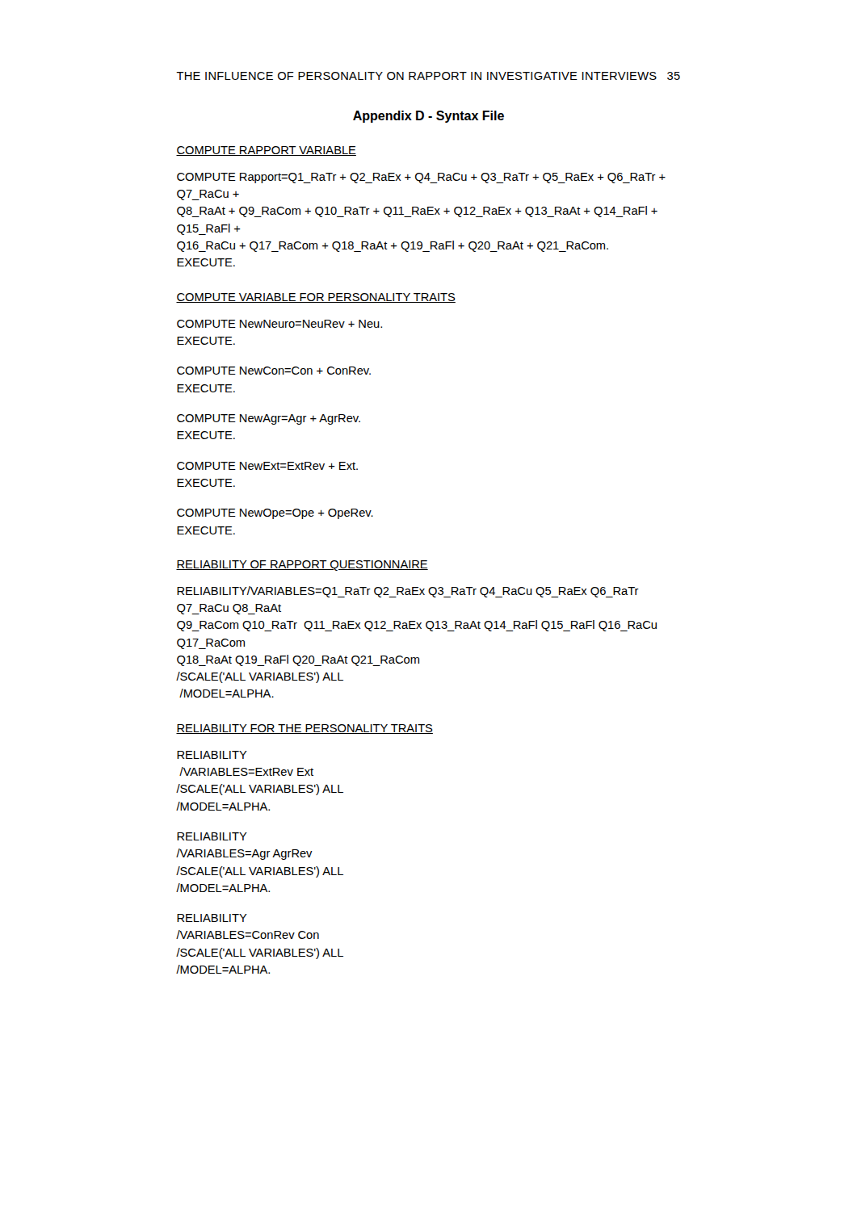The influence of personality on rapport in investigative interviews 35
Appendix D - Syntax File
Compute Rapport Variable
COMPUTE Rapport=Q1_RaTr + Q2_RaEx + Q4_RaCu + Q3_RaTr + Q5_RaEx + Q6_RaTr + Q7_RaCu +
Q8_RaAt + Q9_RaCom + Q10_RaTr + Q11_RaEx + Q12_RaEx + Q13_RaAt + Q14_RaFl + Q15_RaFl +
Q16_RaCu + Q17_RaCom + Q18_RaAt + Q19_RaFl + Q20_RaAt + Q21_RaCom.
EXECUTE.
Compute Variable for Personality Traits
COMPUTE NewNeuro=NeuRev + Neu.
EXECUTE.
COMPUTE NewCon=Con + ConRev.
EXECUTE.
COMPUTE NewAgr=Agr + AgrRev.
EXECUTE.
COMPUTE NewExt=ExtRev + Ext.
EXECUTE.
COMPUTE NewOpe=Ope + OpeRev.
EXECUTE.
Reliability of Rapport Questionnaire
RELIABILITY/VARIABLES=Q1_RaTr Q2_RaEx Q3_RaTr Q4_RaCu Q5_RaEx Q6_RaTr Q7_RaCu Q8_RaAt
Q9_RaCom Q10_RaTr Q11_RaEx Q12_RaEx Q13_RaAt Q14_RaFl Q15_RaFl Q16_RaCu Q17_RaCom
Q18_RaAt Q19_RaFl Q20_RaAt Q21_RaCom
/SCALE('ALL VARIABLES') ALL
/MODEL=ALPHA.
Reliability for the Personality Traits
RELIABILITY
/VARIABLES=ExtRev Ext
/SCALE('ALL VARIABLES') ALL
/MODEL=ALPHA.
RELIABILITY
/VARIABLES=Agr AgrRev
/SCALE('ALL VARIABLES') ALL
/MODEL=ALPHA.
RELIABILITY
/VARIABLES=ConRev Con
/SCALE('ALL VARIABLES') ALL
/MODEL=ALPHA.